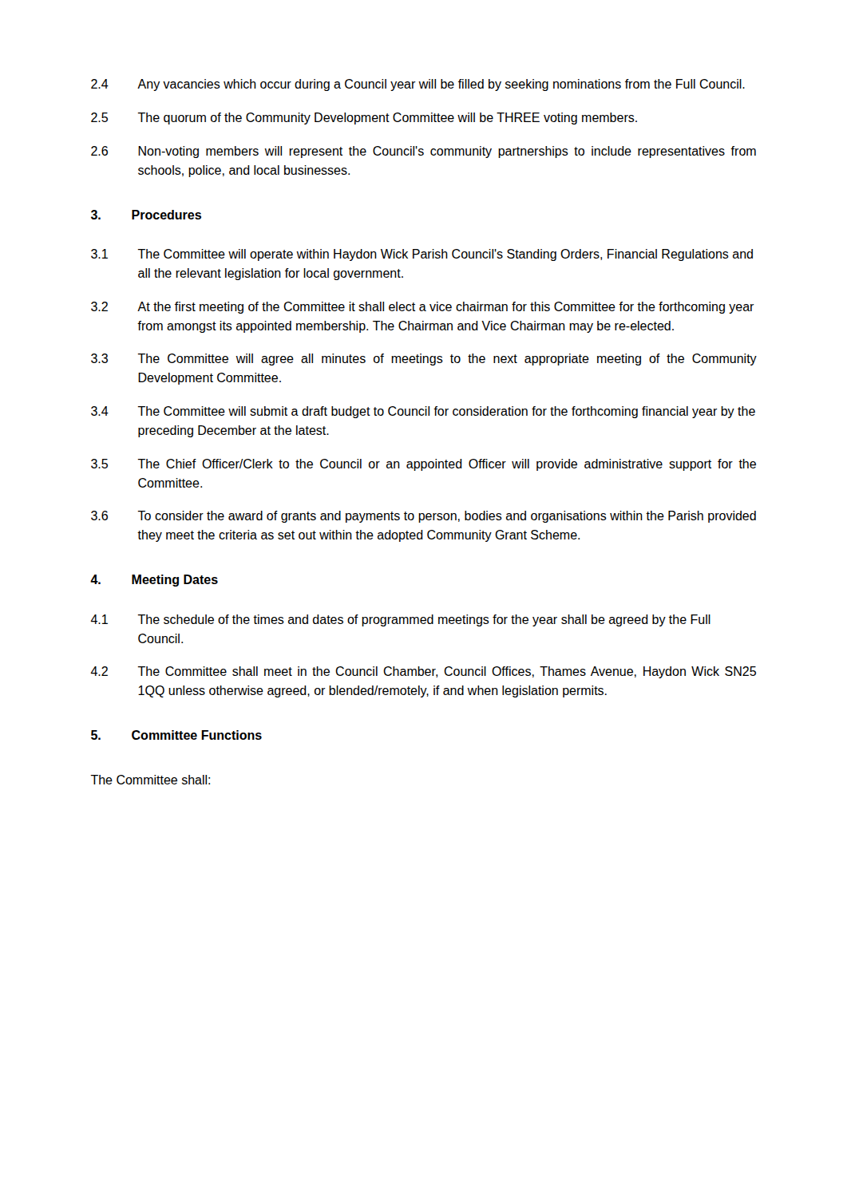2.4 Any vacancies which occur during a Council year will be filled by seeking nominations from the Full Council.
2.5 The quorum of the Community Development Committee will be THREE voting members.
2.6 Non-voting members will represent the Council's community partnerships to include representatives from schools, police, and local businesses.
3. Procedures
3.1 The Committee will operate within Haydon Wick Parish Council's Standing Orders, Financial Regulations and all the relevant legislation for local government.
3.2 At the first meeting of the Committee it shall elect a vice chairman for this Committee for the forthcoming year from amongst its appointed membership. The Chairman and Vice Chairman may be re-elected.
3.3 The Committee will agree all minutes of meetings to the next appropriate meeting of the Community Development Committee.
3.4 The Committee will submit a draft budget to Council for consideration for the forthcoming financial year by the preceding December at the latest.
3.5 The Chief Officer/Clerk to the Council or an appointed Officer will provide administrative support for the Committee.
3.6 To consider the award of grants and payments to person, bodies and organisations within the Parish provided they meet the criteria as set out within the adopted Community Grant Scheme.
4. Meeting Dates
4.1 The schedule of the times and dates of programmed meetings for the year shall be agreed by the Full Council.
4.2 The Committee shall meet in the Council Chamber, Council Offices, Thames Avenue, Haydon Wick SN25 1QQ unless otherwise agreed, or blended/remotely, if and when legislation permits.
5. Committee Functions
The Committee shall: